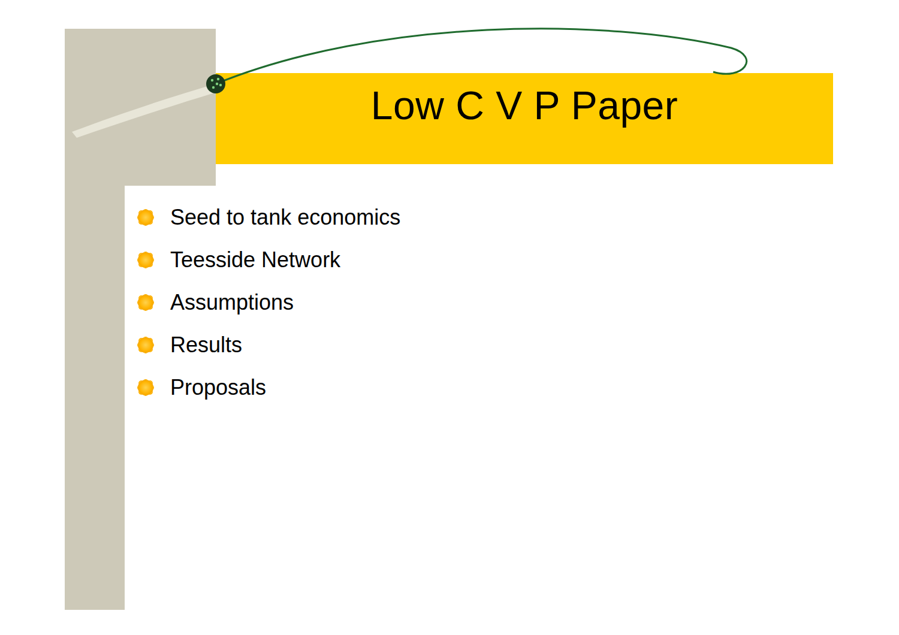Low C V P Paper
Seed to tank economics
Teesside Network
Assumptions
Results
Proposals